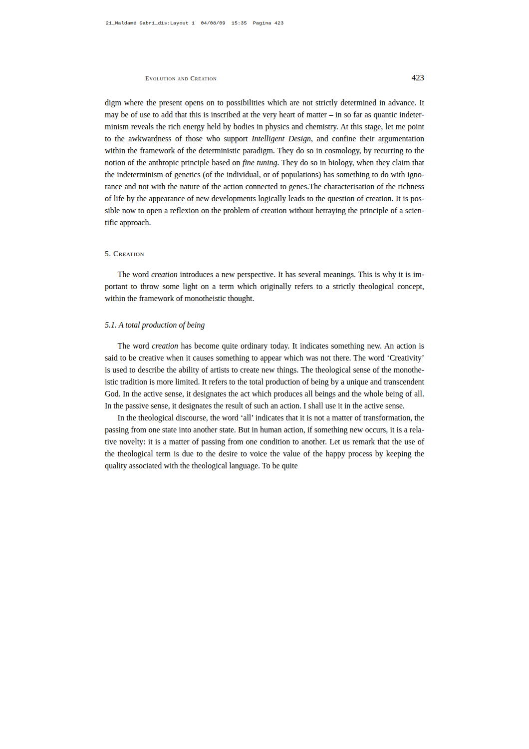21_Maldamé Gabri_dis:Layout 1 04/08/09 15:35 Pagina 423
Evolution and Creation 423
digm where the present opens on to possibilities which are not strictly determined in advance. It may be of use to add that this is inscribed at the very heart of matter – in so far as quantic indeterminism reveals the rich energy held by bodies in physics and chemistry. At this stage, let me point to the awkwardness of those who support Intelligent Design, and confine their argumentation within the framework of the deterministic paradigm. They do so in cosmology, by recurring to the notion of the anthropic principle based on fine tuning. They do so in biology, when they claim that the indeterminism of genetics (of the individual, or of populations) has something to do with ignorance and not with the nature of the action connected to genes.The characterisation of the richness of life by the appearance of new developments logically leads to the question of creation. It is possible now to open a reflexion on the problem of creation without betraying the principle of a scientific approach.
5. Creation
The word creation introduces a new perspective. It has several meanings. This is why it is important to throw some light on a term which originally refers to a strictly theological concept, within the framework of monotheistic thought.
5.1. A total production of being
The word creation has become quite ordinary today. It indicates something new. An action is said to be creative when it causes something to appear which was not there. The word ‘Creativity’ is used to describe the ability of artists to create new things. The theological sense of the monotheistic tradition is more limited. It refers to the total production of being by a unique and transcendent God. In the active sense, it designates the act which produces all beings and the whole being of all. In the passive sense, it designates the result of such an action. I shall use it in the active sense.
In the theological discourse, the word ‘all’ indicates that it is not a matter of transformation, the passing from one state into another state. But in human action, if something new occurs, it is a relative novelty: it is a matter of passing from one condition to another. Let us remark that the use of the theological term is due to the desire to voice the value of the happy process by keeping the quality associated with the theological language. To be quite